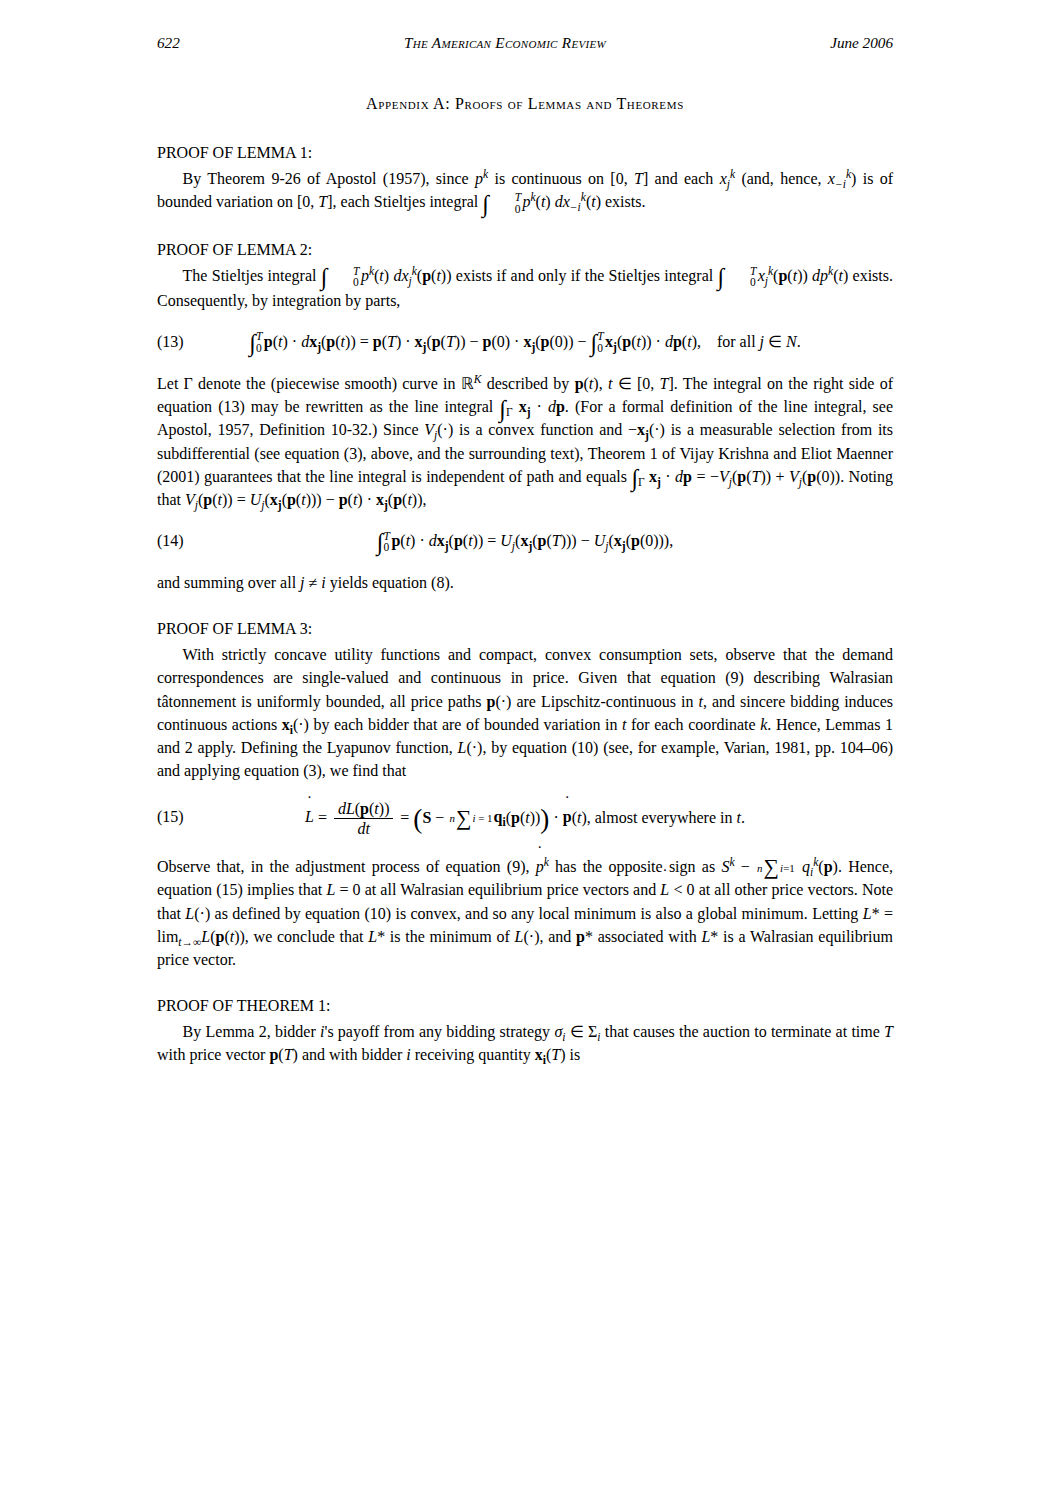622 The American Economic Review June 2006
Appendix A: Proofs of Lemmas and Theorems
PROOF OF LEMMA 1:
By Theorem 9-26 of Apostol (1957), since pk is continuous on [0, T] and each xjk (and, hence, x−ik) is of bounded variation on [0, T], each Stieltjes integral ∫T 0 pk(t) dx−ik(t) exists.
PROOF OF LEMMA 2:
The Stieltjes integral ∫T 0 pk(t) dxjk(p(t)) exists if and only if the Stieltjes integral ∫T 0 xjk(p(t)) dpk(t) exists. Consequently, by integration by parts,
(13) ∫T 0 p(t) · dxj(p(t)) = p(T) · xj(p(T)) − p(0) · xj(p(0)) − ∫T 0 xj(p(t)) · dp(t), for all j ∈ N.
Let Γ denote the (piecewise smooth) curve in ℝK described by p(t), t ∈ [0, T]. The integral on the right side of equation (13) may be rewritten as the line integral ∫Γ xj · dp. (For a formal definition of the line integral, see Apostol, 1957, Definition 10-32.) Since Vj(·) is a convex function and −xj(·) is a measurable selection from its subdifferential (see equation (3), above, and the surrounding text), Theorem 1 of Vijay Krishna and Eliot Maenner (2001) guarantees that the line integral is independent of path and equals ∫Γ xj · dp = −Vj(p(T)) + Vj(p(0)). Noting that Vj(p(t)) = Uj(xj(p(t))) − p(t) · xj(p(t)),
(14) ∫T 0 p(t) · dxj(p(t)) = Uj(xj(p(T))) − Uj(xj(p(0))),
and summing over all j ≠ i yields equation (8).
PROOF OF LEMMA 3:
With strictly concave utility functions and compact, convex consumption sets, observe that the demand correspondences are single-valued and continuous in price. Given that equation (9) describing Walrasian tâtonnement is uniformly bounded, all price paths p(·) are Lipschitz-continuous in t, and sincere bidding induces continuous actions xi(·) by each bidder that are of bounded variation in t for each coordinate k. Hence, Lemmas 1 and 2 apply. Defining the Lyapunov function, L(·), by equation (10) (see, for example, Varian, 1981, pp. 104–06) and applying equation (3), we find that
(15) L = dL(p(t)) dt = (S − n∑i = 1 qi(p(t))) · p(t), almost everywhere in t.
Observe that, in the adjustment process of equation (9), pk has the opposite sign as Sk − n∑i=1 qik(p). Hence, equation (15) implies that L = 0 at all Walrasian equilibrium price vectors and L < 0 at all other price vectors. Note that L(·) as defined by equation (10) is convex, and so any local minimum is also a global minimum. Letting L* = limt→∞L(p(t)), we conclude that L* is the minimum of L(·), and p* associated with L* is a Walrasian equilibrium price vector.
PROOF OF THEOREM 1:
By Lemma 2, bidder i's payoff from any bidding strategy σi ∈ Σi that causes the auction to terminate at time T with price vector p(T) and with bidder i receiving quantity xi(T) is